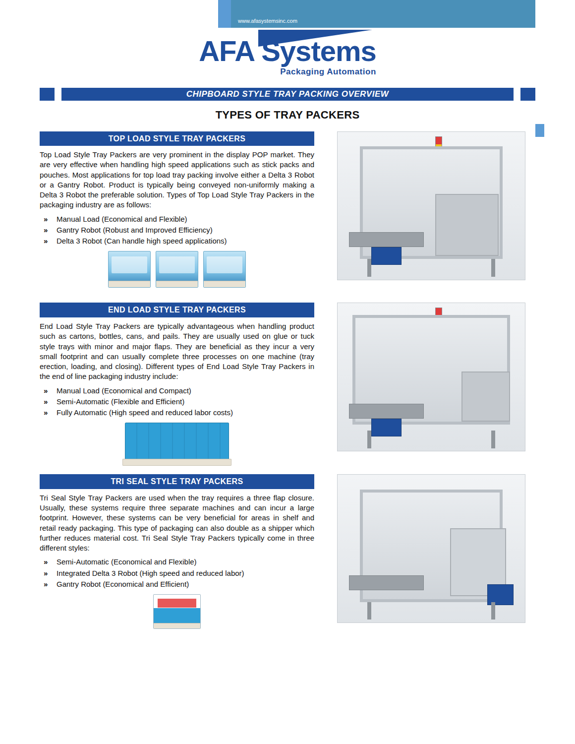www.afasystemsinc.com
AFA Systems
Packaging Automation
CHIPBOARD STYLE TRAY PACKING OVERVIEW
TYPES OF TRAY PACKERS
TOP LOAD STYLE TRAY PACKERS
Top Load Style Tray Packers are very prominent in the display POP market. They are very effective when handling high speed applications such as stick packs and pouches. Most applications for top load tray packing involve either a Delta 3 Robot or a Gantry Robot. Product is typically being conveyed non-uniformly making a Delta 3 Robot the preferable solution. Types of Top Load Style Tray Packers in the packaging industry are as follows:
Manual Load (Economical and Flexible)
Gantry Robot (Robust and Improved Efficiency)
Delta 3 Robot (Can handle high speed applications)
END LOAD STYLE TRAY PACKERS
End Load Style Tray Packers are typically advantageous when handling product such as cartons, bottles, cans, and pails. They are usually used on glue or tuck style trays with minor and major flaps. They are beneficial as they incur a very small footprint and can usually complete three processes on one machine (tray erection, loading, and closing). Different types of End Load Style Tray Packers in the end of line packaging industry include:
Manual Load (Economical and Compact)
Semi-Automatic (Flexible and Efficient)
Fully Automatic (High speed and reduced labor costs)
TRI SEAL STYLE TRAY PACKERS
Tri Seal Style Tray Packers are used when the tray requires a three flap closure. Usually, these systems require three separate machines and can incur a large footprint. However, these systems can be very beneficial for areas in shelf and retail ready packaging. This type of packaging can also double as a shipper which further reduces material cost. Tri Seal Style Tray Packers typically come in three different styles:
Semi-Automatic (Economical and Flexible)
Integrated Delta 3 Robot (High speed and reduced labor)
Gantry Robot (Economical and Efficient)